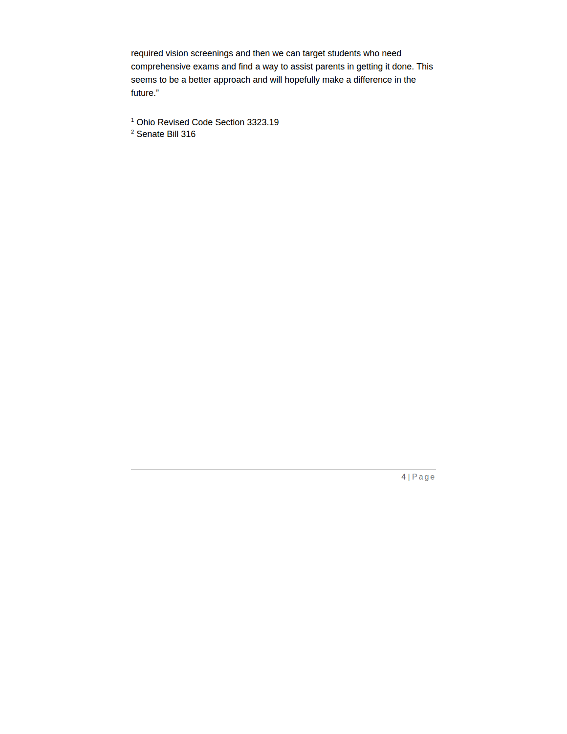required vision screenings and then we can target students who need comprehensive exams and find a way to assist parents in getting it done. This seems to be a better approach and will hopefully make a difference in the future.”
1 Ohio Revised Code Section 3323.19
2 Senate Bill 316
4 | Page